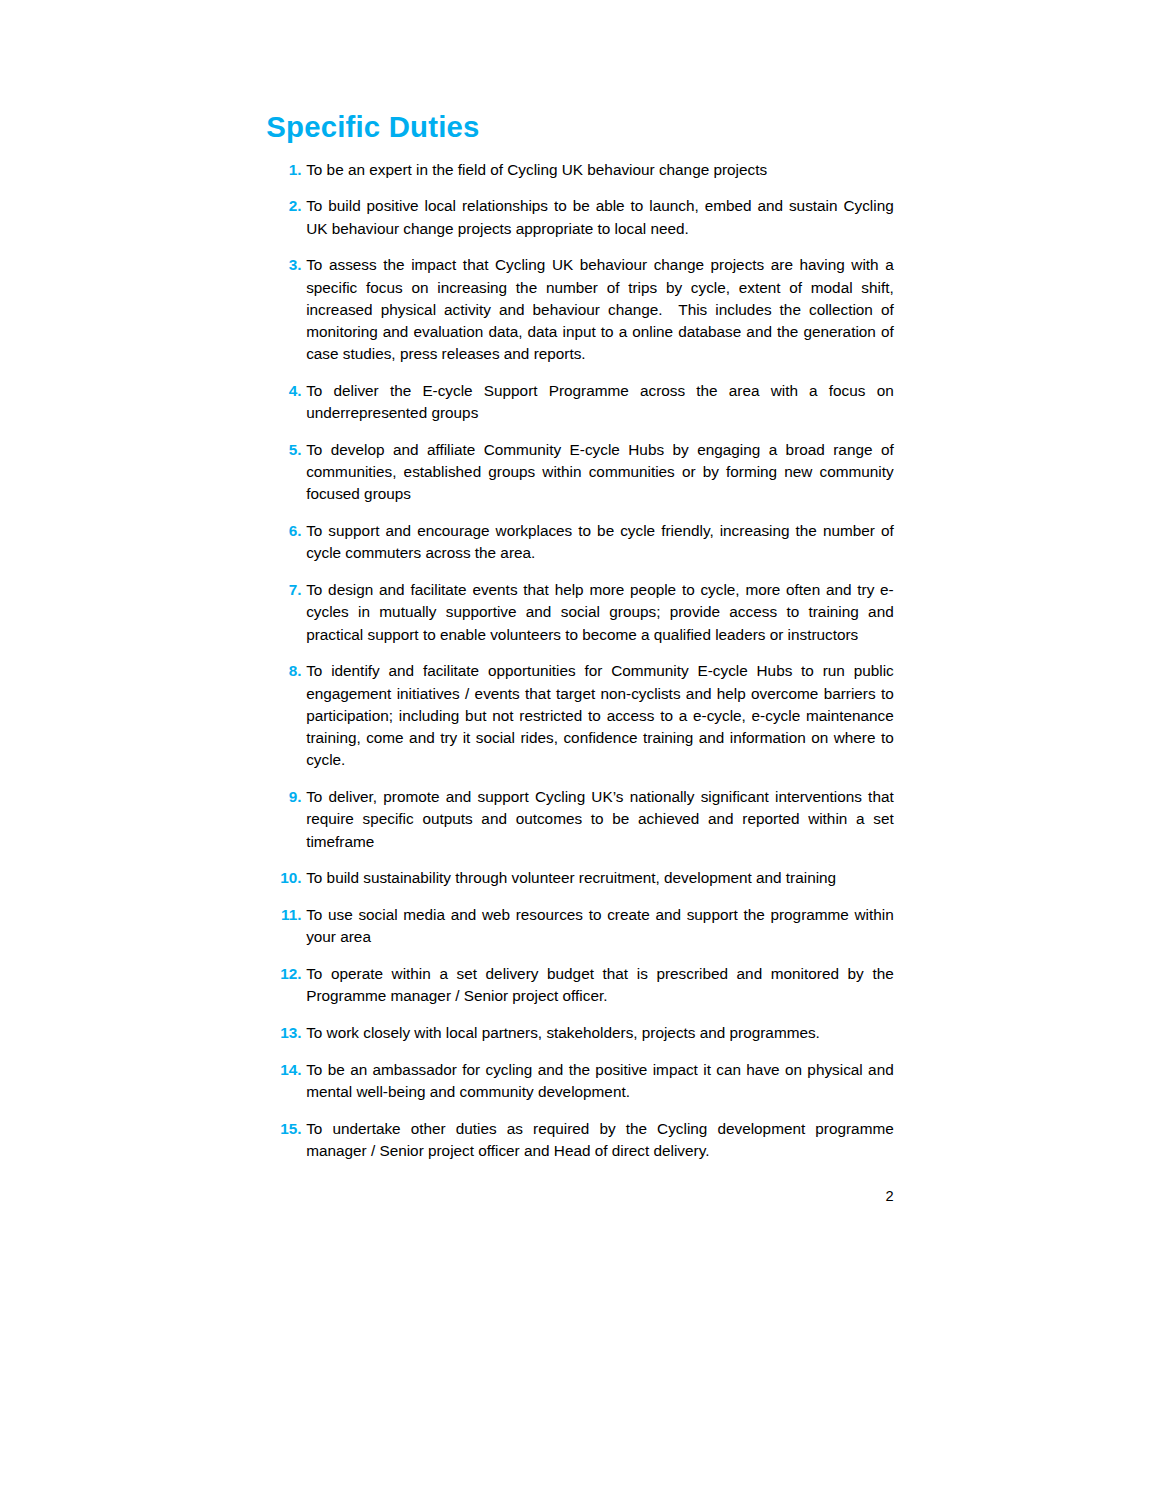Specific Duties
To be an expert in the field of Cycling UK behaviour change projects
To build positive local relationships to be able to launch, embed and sustain Cycling UK behaviour change projects appropriate to local need.
To assess the impact that Cycling UK behaviour change projects are having with a specific focus on increasing the number of trips by cycle, extent of modal shift, increased physical activity and behaviour change. This includes the collection of monitoring and evaluation data, data input to a online database and the generation of case studies, press releases and reports.
To deliver the E-cycle Support Programme across the area with a focus on underrepresented groups
To develop and affiliate Community E-cycle Hubs by engaging a broad range of communities, established groups within communities or by forming new community focused groups
To support and encourage workplaces to be cycle friendly, increasing the number of cycle commuters across the area.
To design and facilitate events that help more people to cycle, more often and try e-cycles in mutually supportive and social groups; provide access to training and practical support to enable volunteers to become a qualified leaders or instructors
To identify and facilitate opportunities for Community E-cycle Hubs to run public engagement initiatives / events that target non-cyclists and help overcome barriers to participation; including but not restricted to access to a e-cycle, e-cycle maintenance training, come and try it social rides, confidence training and information on where to cycle.
To deliver, promote and support Cycling UK’s nationally significant interventions that require specific outputs and outcomes to be achieved and reported within a set timeframe
To build sustainability through volunteer recruitment, development and training
To use social media and web resources to create and support the programme within your area
To operate within a set delivery budget that is prescribed and monitored by the Programme manager / Senior project officer.
To work closely with local partners, stakeholders, projects and programmes.
To be an ambassador for cycling and the positive impact it can have on physical and mental well-being and community development.
To undertake other duties as required by the Cycling development programme manager / Senior project officer and Head of direct delivery.
2